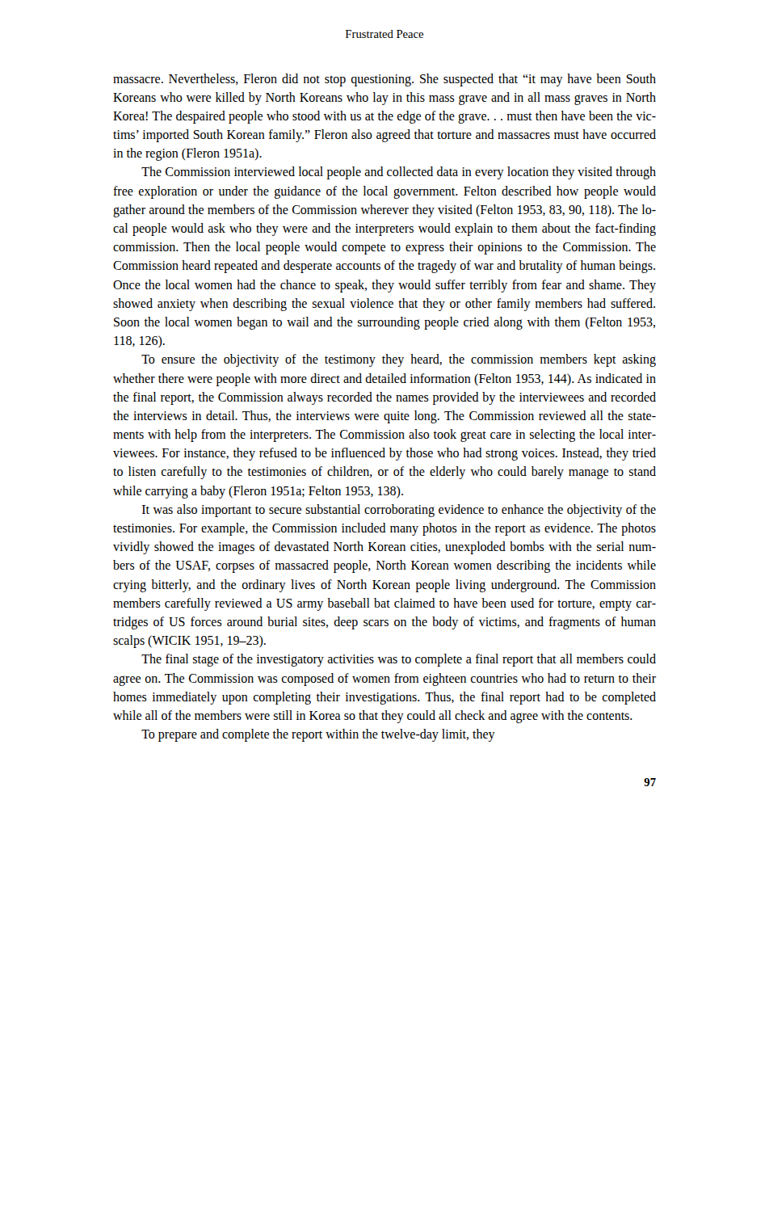Frustrated Peace
massacre. Nevertheless, Fleron did not stop questioning. She suspected that “it may have been South Koreans who were killed by North Koreans who lay in this mass grave and in all mass graves in North Korea! The despaired people who stood with us at the edge of the grave. . . must then have been the victims’ imported South Korean family.” Fleron also agreed that torture and massacres must have occurred in the region (Fleron 1951a).
The Commission interviewed local people and collected data in every location they visited through free exploration or under the guidance of the local government. Felton described how people would gather around the members of the Commission wherever they visited (Felton 1953, 83, 90, 118). The local people would ask who they were and the interpreters would explain to them about the fact-finding commission. Then the local people would compete to express their opinions to the Commission. The Commission heard repeated and desperate accounts of the tragedy of war and brutality of human beings. Once the local women had the chance to speak, they would suffer terribly from fear and shame. They showed anxiety when describing the sexual violence that they or other family members had suffered. Soon the local women began to wail and the surrounding people cried along with them (Felton 1953, 118, 126).
To ensure the objectivity of the testimony they heard, the commission members kept asking whether there were people with more direct and detailed information (Felton 1953, 144). As indicated in the final report, the Commission always recorded the names provided by the interviewees and recorded the interviews in detail. Thus, the interviews were quite long. The Commission reviewed all the statements with help from the interpreters. The Commission also took great care in selecting the local interviewees. For instance, they refused to be influenced by those who had strong voices. Instead, they tried to listen carefully to the testimonies of children, or of the elderly who could barely manage to stand while carrying a baby (Fleron 1951a; Felton 1953, 138).
It was also important to secure substantial corroborating evidence to enhance the objectivity of the testimonies. For example, the Commission included many photos in the report as evidence. The photos vividly showed the images of devastated North Korean cities, unexploded bombs with the serial numbers of the USAF, corpses of massacred people, North Korean women describing the incidents while crying bitterly, and the ordinary lives of North Korean people living underground. The Commission members carefully reviewed a US army baseball bat claimed to have been used for torture, empty cartridges of US forces around burial sites, deep scars on the body of victims, and fragments of human scalps (WICIK 1951, 19–23).
The final stage of the investigatory activities was to complete a final report that all members could agree on. The Commission was composed of women from eighteen countries who had to return to their homes immediately upon completing their investigations. Thus, the final report had to be completed while all of the members were still in Korea so that they could all check and agree with the contents.
To prepare and complete the report within the twelve-day limit, they
97